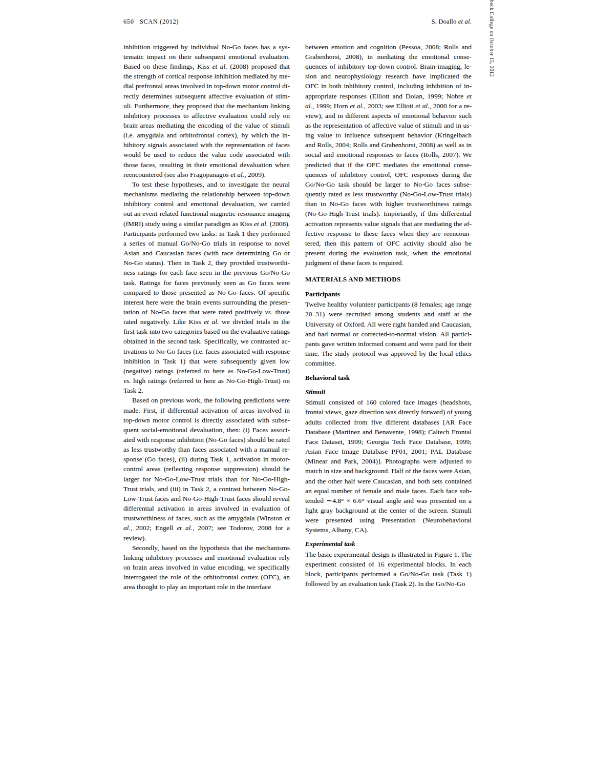650 SCAN (2012)
S. Doallo et al.
Downloaded from http://scan.oxfordjournals.org/ at Birkbeck College on October 15, 2012
inhibition triggered by individual No-Go faces has a systematic impact on their subsequent emotional evaluation. Based on these findings, Kiss et al. (2008) proposed that the strength of cortical response inhibition mediated by medial prefrontal areas involved in top-down motor control directly determines subsequent affective evaluation of stimuli. Furthermore, they proposed that the mechanism linking inhibitory processes to affective evaluation could rely on brain areas mediating the encoding of the value of stimuli (i.e. amygdala and orbitofrontal cortex), by which the inhibitory signals associated with the representation of faces would be used to reduce the value code associated with those faces, resulting in their emotional devaluation when reencountered (see also Fragopanagos et al., 2009).
To test these hypotheses, and to investigate the neural mechanisms mediating the relationship between top-down inhibitory control and emotional devaluation, we carried out an event-related functional magnetic-resonance imaging (fMRI) study using a similar paradigm as Kiss et al. (2008). Participants performed two tasks: in Task 1 they performed a series of manual Go/No-Go trials in response to novel Asian and Caucasian faces (with race determining Go or No-Go status). Then in Task 2, they provided trustworthiness ratings for each face seen in the previous Go/No-Go task. Ratings for faces previously seen as Go faces were compared to those presented as No-Go faces. Of specific interest here were the brain events surrounding the presentation of No-Go faces that were rated positively vs. those rated negatively. Like Kiss et al. we divided trials in the first task into two categories based on the evaluative ratings obtained in the second task. Specifically, we contrasted activations to No-Go faces (i.e. faces associated with response inhibition in Task 1) that were subsequently given low (negative) ratings (referred to here as No-Go-Low-Trust) vs. high ratings (referred to here as No-Go-High-Trust) on Task 2.
Based on previous work, the following predictions were made. First, if differential activation of areas involved in top-down motor control is directly associated with subsequent social-emotional devaluation, then: (i) Faces associated with response inhibition (No-Go faces) should be rated as less trustworthy than faces associated with a manual response (Go faces), (ii) during Task 1, activation in motor-control areas (reflecting response suppression) should be larger for No-Go-Low-Trust trials than for No-Go-High-Trust trials, and (iii) in Task 2, a contrast between No-Go-Low-Trust faces and No-Go-High-Trust faces should reveal differential activation in areas involved in evaluation of trustworthiness of faces, such as the amygdala (Winston et al., 2002; Engell et al., 2007; see Todorov, 2008 for a review).
Secondly, based on the hypothesis that the mechanisms linking inhibitory processes and emotional evaluation rely on brain areas involved in value encoding, we specifically interrogated the role of the orbitofrontal cortex (OFC), an area thought to play an important role in the interface
between emotion and cognition (Pessoa, 2008; Rolls and Grabenhorst, 2008), in mediating the emotional consequences of inhibitory top-down control. Brain-imaging, lesion and neurophysiology research have implicated the OFC in both inhibitory control, including inhibition of inappropriate responses (Elliott and Dolan, 1999; Nobre et al., 1999; Horn et al., 2003; see Elliott et al., 2000 for a review), and in different aspects of emotional behavior such as the representation of affective value of stimuli and in using value to influence subsequent behavior (Kringelbach and Rolls, 2004; Rolls and Grabenhorst, 2008) as well as in social and emotional responses to faces (Rolls, 2007). We predicted that if the OFC mediates the emotional consequences of inhibitory control, OFC responses during the Go/No-Go task should be larger to No-Go faces subsequently rated as less trustworthy (No-Go-Low-Trust trials) than to No-Go faces with higher trustworthiness ratings (No-Go-High-Trust trials). Importantly, if this differential activation represents value signals that are mediating the affective response to these faces when they are reencountered, then this pattern of OFC activity should also be present during the evaluation task, when the emotional judgment of these faces is required.
Materials and Methods
Participants
Twelve healthy volunteer participants (8 females; age range 20–31) were recruited among students and staff at the University of Oxford. All were right handed and Caucasian, and had normal or corrected-to-normal vision. All participants gave written informed consent and were paid for their time. The study protocol was approved by the local ethics committee.
Behavioral task
Stimuli
Stimuli consisted of 160 colored face images (headshots, frontal views, gaze direction was directly forward) of young adults collected from five different databases [AR Face Database (Martinez and Benavente, 1998); Caltech Frontal Face Dataset, 1999; Georgia Tech Face Database, 1999; Asian Face Image Database PF01, 2001; PAL Database (Minear and Park, 2004)]. Photographs were adjusted to match in size and background. Half of the faces were Asian, and the other half were Caucasian, and both sets contained an equal number of female and male faces. Each face subtended ∼4.8° × 6.6° visual angle and was presented on a light gray background at the center of the screen. Stimuli were presented using Presentation (Neurobehavioral Systems, Albany, CA).
Experimental task
The basic experimental design is illustrated in Figure 1. The experiment consisted of 16 experimental blocks. In each block, participants performed a Go/No-Go task (Task 1) followed by an evaluation task (Task 2). In the Go/No-Go